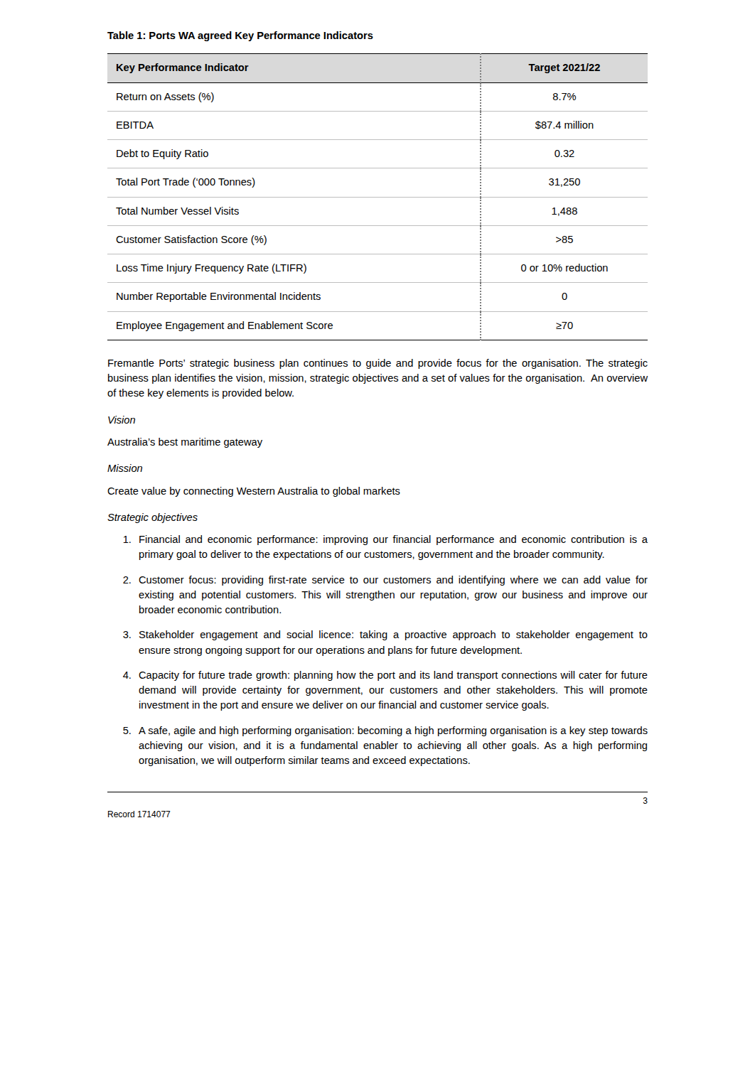Table 1: Ports WA agreed Key Performance Indicators
| Key Performance Indicator | Target 2021/22 |
| --- | --- |
| Return on Assets (%) | 8.7% |
| EBITDA | $87.4 million |
| Debt to Equity Ratio | 0.32 |
| Total Port Trade (‘000 Tonnes) | 31,250 |
| Total Number Vessel Visits | 1,488 |
| Customer Satisfaction Score (%) | >85 |
| Loss Time Injury Frequency Rate (LTIFR) | 0 or 10% reduction |
| Number Reportable Environmental Incidents | 0 |
| Employee Engagement and Enablement Score | ≥70 |
Fremantle Ports’ strategic business plan continues to guide and provide focus for the organisation. The strategic business plan identifies the vision, mission, strategic objectives and a set of values for the organisation. An overview of these key elements is provided below.
Vision
Australia’s best maritime gateway
Mission
Create value by connecting Western Australia to global markets
Strategic objectives
Financial and economic performance: improving our financial performance and economic contribution is a primary goal to deliver to the expectations of our customers, government and the broader community.
Customer focus: providing first-rate service to our customers and identifying where we can add value for existing and potential customers. This will strengthen our reputation, grow our business and improve our broader economic contribution.
Stakeholder engagement and social licence: taking a proactive approach to stakeholder engagement to ensure strong ongoing support for our operations and plans for future development.
Capacity for future trade growth: planning how the port and its land transport connections will cater for future demand will provide certainty for government, our customers and other stakeholders. This will promote investment in the port and ensure we deliver on our financial and customer service goals.
A safe, agile and high performing organisation: becoming a high performing organisation is a key step towards achieving our vision, and it is a fundamental enabler to achieving all other goals. As a high performing organisation, we will outperform similar teams and exceed expectations.
3
Record 1714077